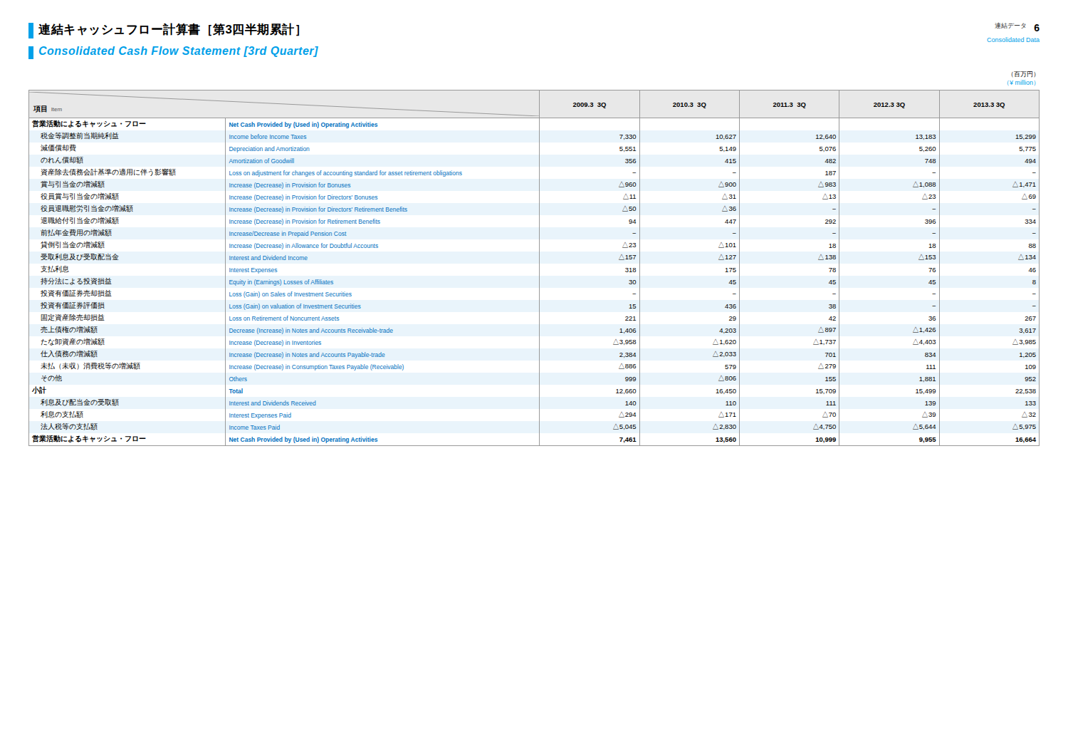連結キャッシュフロー計算書［第3四半期累計］
Consolidated Cash Flow Statement [3rd Quarter]
連結データ 6
Consolidated Data
（百万円）
（¥ million）
| 項目 Item | 2009.3 3Q | 2010.3 3Q | 2011.3 3Q | 2012.3 3Q | 2013.3 3Q |
| --- | --- | --- | --- | --- | --- |
| 営業活動によるキャッシュ・フロー | Net Cash Provided by (Used in) Operating Activities | | | | | |
| 税金等調整前当期純利益 | Income before Income Taxes | 7,330 | 10,627 | 12,640 | 13,183 | 15,299 |
| 減価償却費 | Depreciation and Amortization | 5,551 | 5,149 | 5,076 | 5,260 | 5,775 |
| のれん償却額 | Amortization of Goodwill | 356 | 415 | 482 | 748 | 494 |
| 資産除去債務会計基準の適用に伴う影響額 | Loss on adjustment for changes of accounting standard for asset retirement obligations | − | − | 187 | − | − |
| 賞与引当金の増減額 | Increase (Decrease) in Provision for Bonuses | △960 | △900 | △983 | △1,088 | △1,471 |
| 役員賞与引当金の増減額 | Increase (Decrease) in Provision for Directors' Bonuses | △11 | △31 | △13 | △23 | △69 |
| 役員退職慰労引当金の増減額 | Increase (Decrease) in Provision for Directors' Retirement Benefits | △50 | △36 | − | − | − |
| 退職給付引当金の増減額 | Increase (Decrease) in Provision for Retirement Benefits | 94 | 447 | 292 | 396 | 334 |
| 前払年金費用の増減額 | Increase/Decrease in Prepaid Pension Cost | − | − | − | − | − |
| 貸倒引当金の増減額 | Increase (Decrease) in Allowance for Doubtful Accounts | △23 | △101 | 18 | 18 | 88 |
| 受取利息及び受取配当金 | Interest and Dividend Income | △157 | △127 | △138 | △153 | △134 |
| 支払利息 | Interest Expenses | 318 | 175 | 78 | 76 | 46 |
| 持分法による投資損益 | Equity in (Earnings) Losses of Affiliates | 30 | 45 | 45 | 45 | 8 |
| 投資有価証券売却損益 | Loss (Gain) on Sales of Investment Securities | − | − | − | − | − |
| 投資有価証券評価損 | Loss (Gain) on valuation of Investment Securities | 15 | 436 | 38 | − | − |
| 固定資産除売却損益 | Loss on Retirement of Noncurrent Assets | 221 | 29 | 42 | 36 | 267 |
| 売上債権の増減額 | Decrease (Increase) in Notes and Accounts Receivable-trade | 1,406 | 4,203 | △897 | △1,426 | 3,617 |
| たな卸資産の増減額 | Increase (Decrease) in Inventories | △3,958 | △1,620 | △1,737 | △4,403 | △3,985 |
| 仕入債務の増減額 | Increase (Decrease) in Notes and Accounts Payable-trade | 2,384 | △2,033 | 701 | 834 | 1,205 |
| 未払（未収）消費税等の増減額 | Increase (Decrease) in Consumption Taxes Payable (Receivable) | △886 | 579 | △279 | 111 | 109 |
| その他 | Others | 999 | △806 | 155 | 1,881 | 952 |
| 小計 | Total | 12,660 | 16,450 | 15,709 | 15,499 | 22,538 |
| 利息及び配当金の受取額 | Interest and Dividends Received | 140 | 110 | 111 | 139 | 133 |
| 利息の支払額 | Interest Expenses Paid | △294 | △171 | △70 | △39 | △32 |
| 法人税等の支払額 | Income Taxes Paid | △5,045 | △2,830 | △4,750 | △5,644 | △5,975 |
| 営業活動によるキャッシュ・フロー | Net Cash Provided by (Used in) Operating Activities | 7,461 | 13,560 | 10,999 | 9,955 | 16,664 |